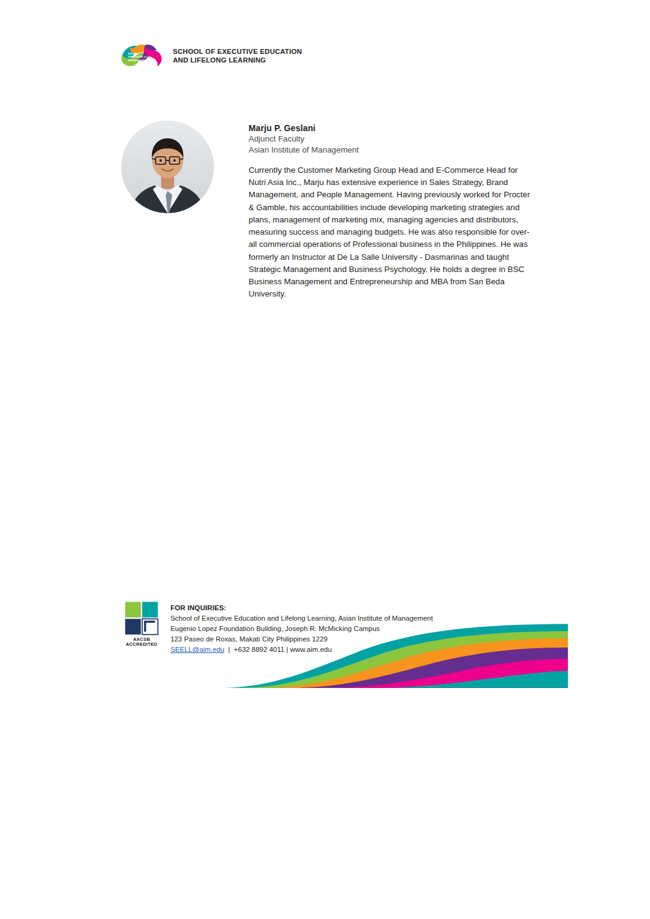Asian Institute of Management ASIAN INSTITUTE of MANAGEMENT
School of Executive Education
and Lifelong Learning
Marju P. Geslani
Adjunct Faculty
Asian Institute of Management
Currently the Customer Marketing Group Head and E-Commerce Head for Nutri Asia Inc., Marju has extensive experience in Sales Strategy, Brand Management, and People Management. Having previously worked for Procter & Gamble, his accountabilities include developing marketing strategies and plans, management of marketing mix, managing agencies and distributors, measuring success and managing budgets. He was also responsible for over-all commercial operations of Professional business in the Philippines. He was formerly an Instructor at De La Salle University - Dasmarinas and taught Strategic Management and Business Psychology. He holds a degree in BSC Business Management and Entrepreneurship and MBA from San Beda University.
AACSB
Accredited
FOR INQUIRIES:
School of Executive Education and Lifelong Learning, Asian Institute of Management
Eugenio Lopez Foundation Building, Joseph R. McMicking Campus
123 Paseo de Roxas, Makati City Philippines 1229
SEELL@aim.edu | +632 8892 4011 | www.aim.edu